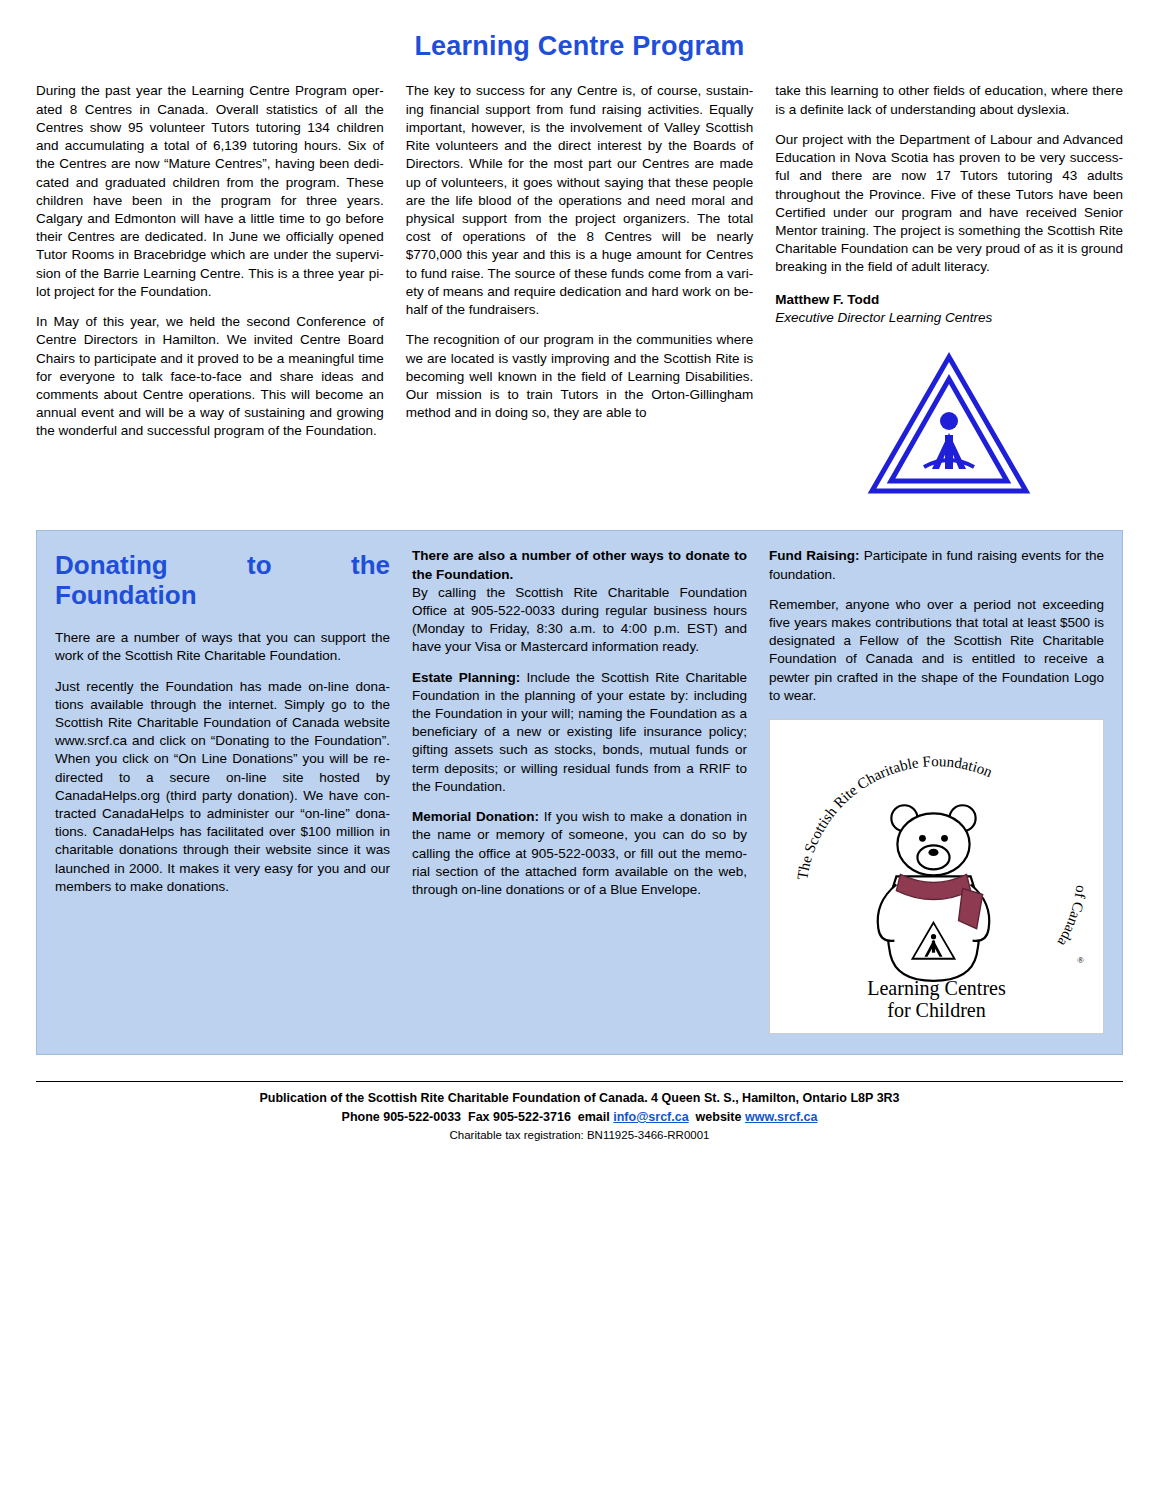Learning Centre Program
During the past year the Learning Centre Program operated 8 Centres in Canada. Overall statistics of all the Centres show 95 volunteer Tutors tutoring 134 children and accumulating a total of 6,139 tutoring hours. Six of the Centres are now “Mature Centres”, having been dedicated and graduated children from the program. These children have been in the program for three years. Calgary and Edmonton will have a little time to go before their Centres are dedicated. In June we officially opened Tutor Rooms in Bracebridge which are under the supervision of the Barrie Learning Centre. This is a three year pilot project for the Foundation.
In May of this year, we held the second Conference of Centre Directors in Hamilton. We invited Centre Board Chairs to participate and it proved to be a meaningful time for everyone to talk face-to-face and share ideas and comments about Centre operations. This will become an annual event and will be a way of sustaining and growing the wonderful and successful program of the Foundation.
The key to success for any Centre is, of course, sustaining financial support from fund raising activities. Equally important, however, is the involvement of Valley Scottish Rite volunteers and the direct interest by the Boards of Directors. While for the most part our Centres are made up of volunteers, it goes without saying that these people are the life blood of the operations and need moral and physical support from the project organizers. The total cost of operations of the 8 Centres will be nearly $770,000 this year and this is a huge amount for Centres to fund raise. The source of these funds come from a variety of means and require dedication and hard work on behalf of the fundraisers.
The recognition of our program in the communities where we are located is vastly improving and the Scottish Rite is becoming well known in the field of Learning Disabilities. Our mission is to train Tutors in the Orton-Gillingham method and in doing so, they are able to
take this learning to other fields of education, where there is a definite lack of understanding about dyslexia.
Our project with the Department of Labour and Advanced Education in Nova Scotia has proven to be very successful and there are now 17 Tutors tutoring 43 adults throughout the Province. Five of these Tutors have been Certified under our program and have received Senior Mentor training. The project is something the Scottish Rite Charitable Foundation can be very proud of as it is ground breaking in the field of adult literacy.
Matthew F. Todd
Executive Director Learning Centres
Donating to the Foundation
There are a number of ways that you can support the work of the Scottish Rite Charitable Foundation.
Just recently the Foundation has made on-line donations available through the internet. Simply go to the Scottish Rite Charitable Foundation of Canada website www.srcf.ca and click on “Donating to the Foundation”. When you click on “On Line Donations” you will be re-directed to a secure on-line site hosted by CanadaHelps.org (third party donation). We have contracted CanadaHelps to administer our “on-line” donations. CanadaHelps has facilitated over $100 million in charitable donations through their website since it was launched in 2000. It makes it very easy for you and our members to make donations.
There are also a number of other ways to donate to the Foundation.
By calling the Scottish Rite Charitable Foundation Office at 905-522-0033 during regular business hours (Monday to Friday, 8:30 a.m. to 4:00 p.m. EST) and have your Visa or Mastercard information ready.
Estate Planning: Include the Scottish Rite Charitable Foundation in the planning of your estate by: including the Foundation in your will; naming the Foundation as a beneficiary of a new or existing life insurance policy; gifting assets such as stocks, bonds, mutual funds or term deposits; or willing residual funds from a RRIF to the Foundation.
Memorial Donation: If you wish to make a donation in the name or memory of someone, you can do so by calling the office at 905-522-0033, or fill out the memorial section of the attached form available on the web, through on-line donations or of a Blue Envelope.
Fund Raising: Participate in fund raising events for the foundation.
Remember, anyone who over a period not exceeding five years makes contributions that total at least $500 is designated a Fellow of the Scottish Rite Charitable Foundation of Canada and is entitled to receive a pewter pin crafted in the shape of the Foundation Logo to wear.
The Scottish Rite Charitable Foundation of Canada Learning Centres for Children ®
Publication of the Scottish Rite Charitable Foundation of Canada. 4 Queen St. S., Hamilton, Ontario L8P 3R3
Phone 905-522-0033 Fax 905-522-3716 email info@srcf.ca website www.srcf.ca
Charitable tax registration: BN11925-3466-RR0001